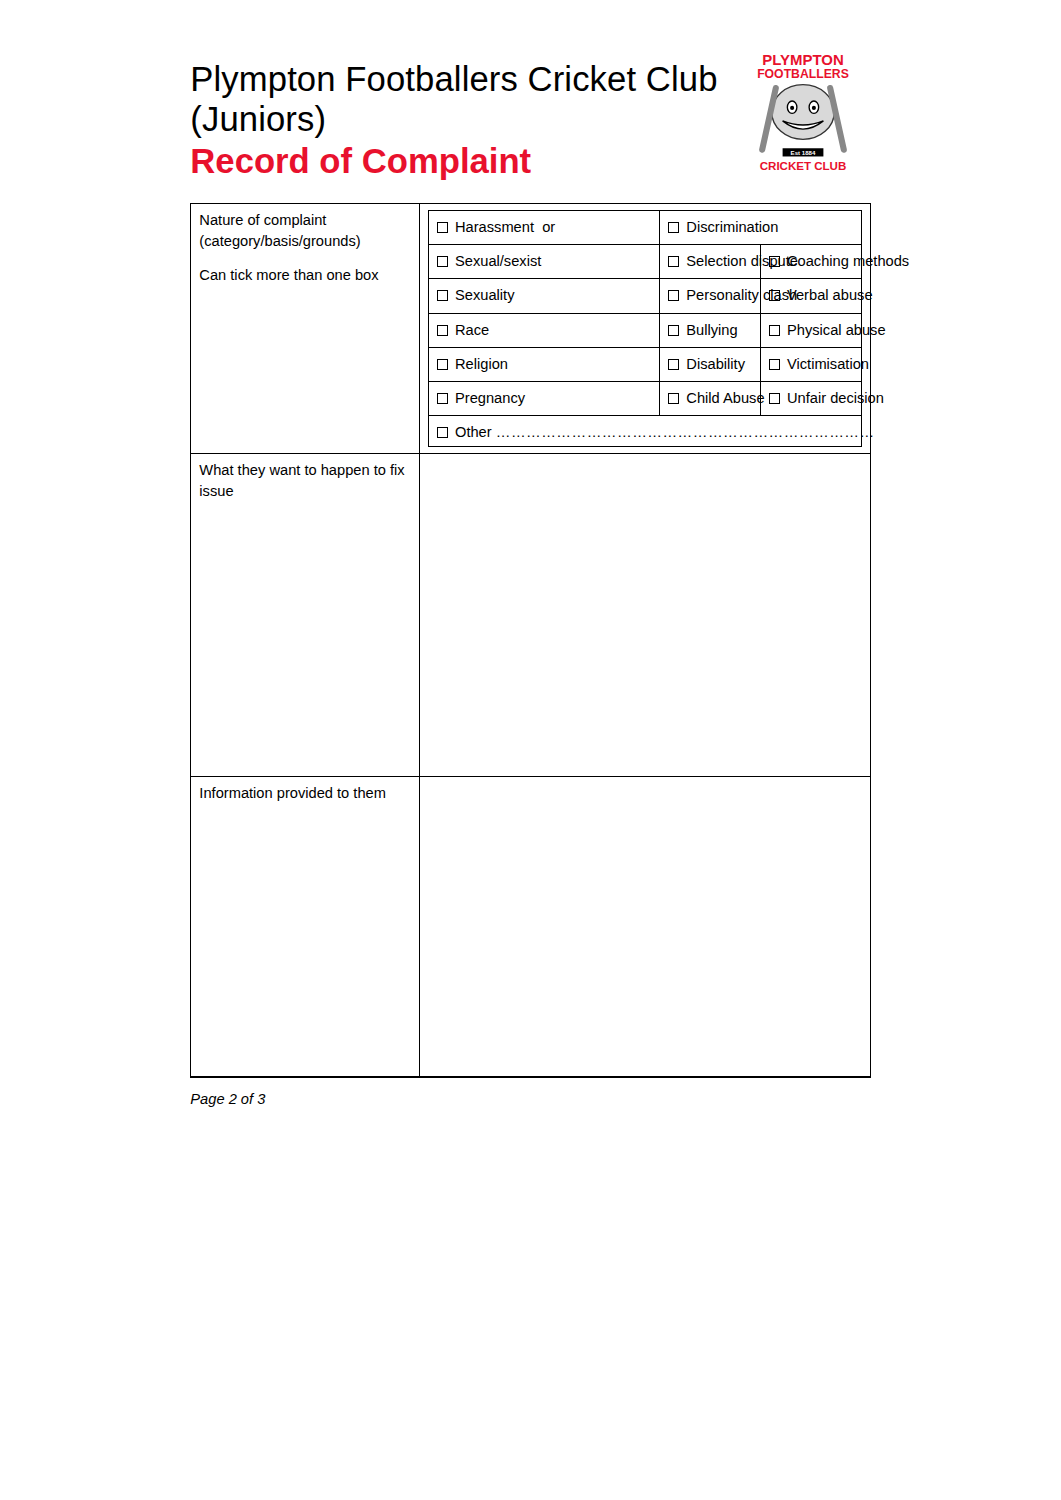Plympton Footballers Cricket Club (Juniors)
Record of Complaint
| Nature of complaint (category/basis/grounds) Can tick more than one box | / Harassment or / Discrimination / / Sexual/sexist / Selection dispute / Coaching methods / / Sexuality / Personality clash / Verbal abuse / / Race / Bullying / Physical abuse / / Religion / Disability / Victimisation / / Pregnancy / Child Abuse / Unfair decision / / Other ………………………………………………………………… / |
| What they want to happen to fix issue | |
| Information provided to them | |
Page 2 of 3